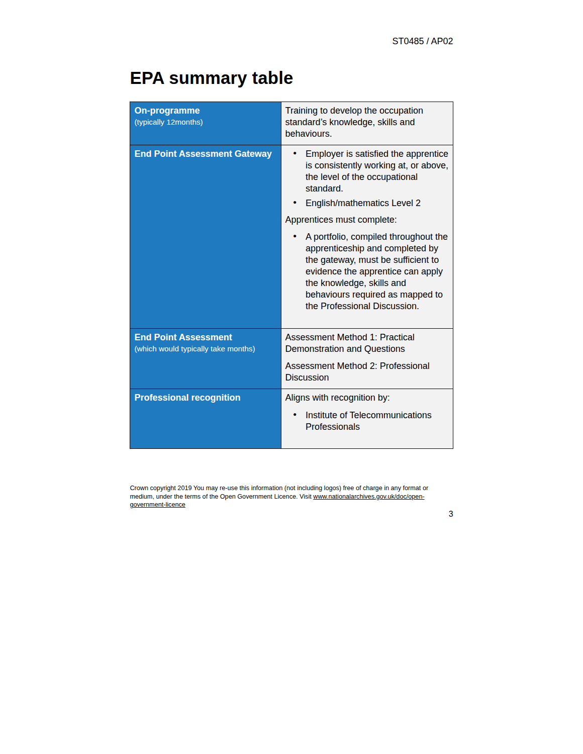ST0485 / AP02
EPA summary table
| On-programme (typically 12months) | Training to develop the occupation standard’s knowledge, skills and behaviours. |
| End Point Assessment Gateway | Employer is satisfied the apprentice is consistently working at, or above, the level of the occupational standard. English/mathematics Level 2 Apprentices must complete: A portfolio, compiled throughout the apprenticeship and completed by the gateway, must be sufficient to evidence the apprentice can apply the knowledge, skills and behaviours required as mapped to the Professional Discussion. |
| End Point Assessment (which would typically take months) | Assessment Method 1: Practical Demonstration and Questions Assessment Method 2: Professional Discussion |
| Professional recognition | Aligns with recognition by: Institute of Telecommunications Professionals |
Crown copyright 2019 You may re-use this information (not including logos) free of charge in any format or medium, under the terms of the Open Government Licence. Visit www.nationalarchives.gov.uk/doc/open-government-licence
3